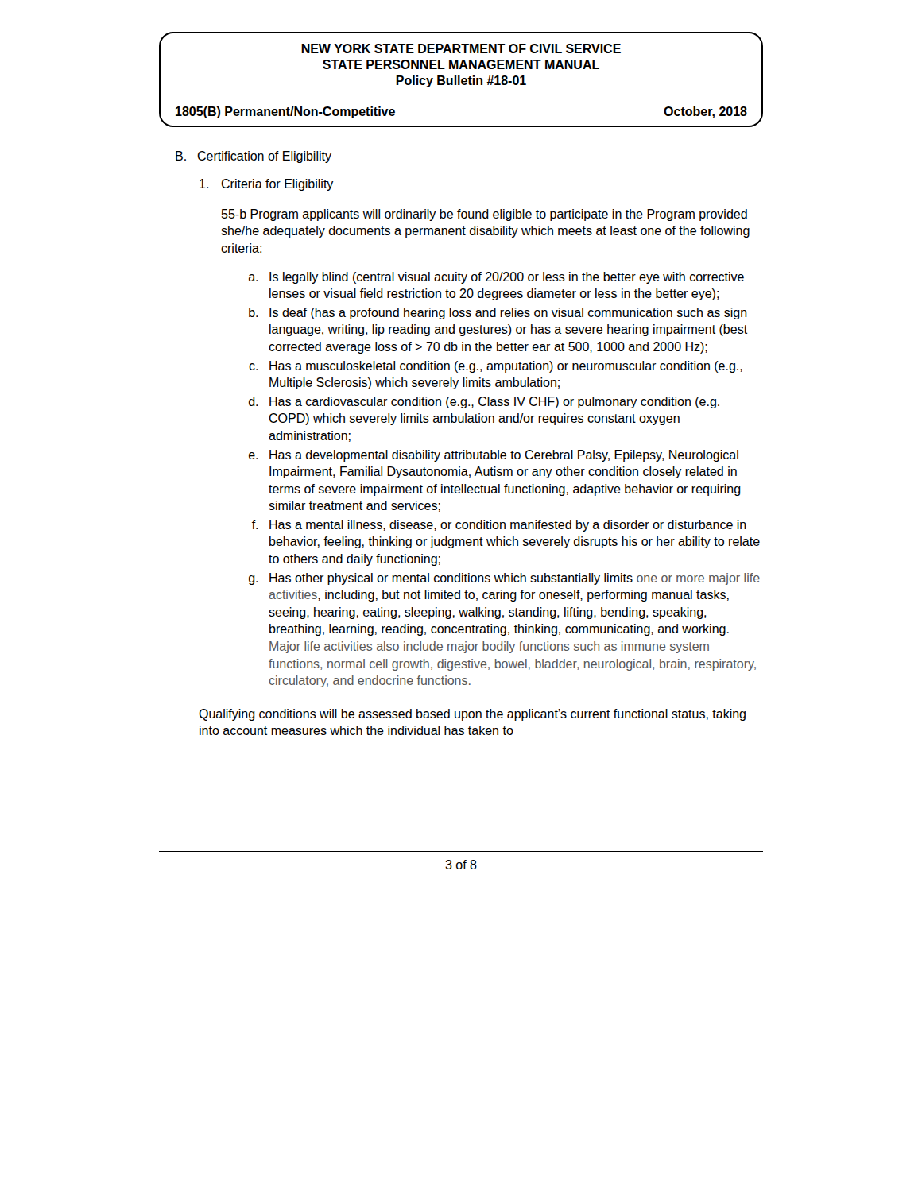NEW YORK STATE DEPARTMENT OF CIVIL SERVICE
STATE PERSONNEL MANAGEMENT MANUAL
Policy Bulletin #18-01
1805(B) Permanent/Non-Competitive October, 2018
B. Certification of Eligibility
1. Criteria for Eligibility
55-b Program applicants will ordinarily be found eligible to participate in the Program provided she/he adequately documents a permanent disability which meets at least one of the following criteria:
Is legally blind (central visual acuity of 20/200 or less in the better eye with corrective lenses or visual field restriction to 20 degrees diameter or less in the better eye);
Is deaf (has a profound hearing loss and relies on visual communication such as sign language, writing, lip reading and gestures) or has a severe hearing impairment (best corrected average loss of > 70 db in the better ear at 500, 1000 and 2000 Hz);
Has a musculoskeletal condition (e.g., amputation) or neuromuscular condition (e.g., Multiple Sclerosis) which severely limits ambulation;
Has a cardiovascular condition (e.g., Class IV CHF) or pulmonary condition (e.g. COPD) which severely limits ambulation and/or requires constant oxygen administration;
Has a developmental disability attributable to Cerebral Palsy, Epilepsy, Neurological Impairment, Familial Dysautonomia, Autism or any other condition closely related in terms of severe impairment of intellectual functioning, adaptive behavior or requiring similar treatment and services;
Has a mental illness, disease, or condition manifested by a disorder or disturbance in behavior, feeling, thinking or judgment which severely disrupts his or her ability to relate to others and daily functioning;
Has other physical or mental conditions which substantially limits one or more major life activities, including, but not limited to, caring for oneself, performing manual tasks, seeing, hearing, eating, sleeping, walking, standing, lifting, bending, speaking, breathing, learning, reading, concentrating, thinking, communicating, and working. Major life activities also include major bodily functions such as immune system functions, normal cell growth, digestive, bowel, bladder, neurological, brain, respiratory, circulatory, and endocrine functions.
Qualifying conditions will be assessed based upon the applicant’s current functional status, taking into account measures which the individual has taken to
3 of 8